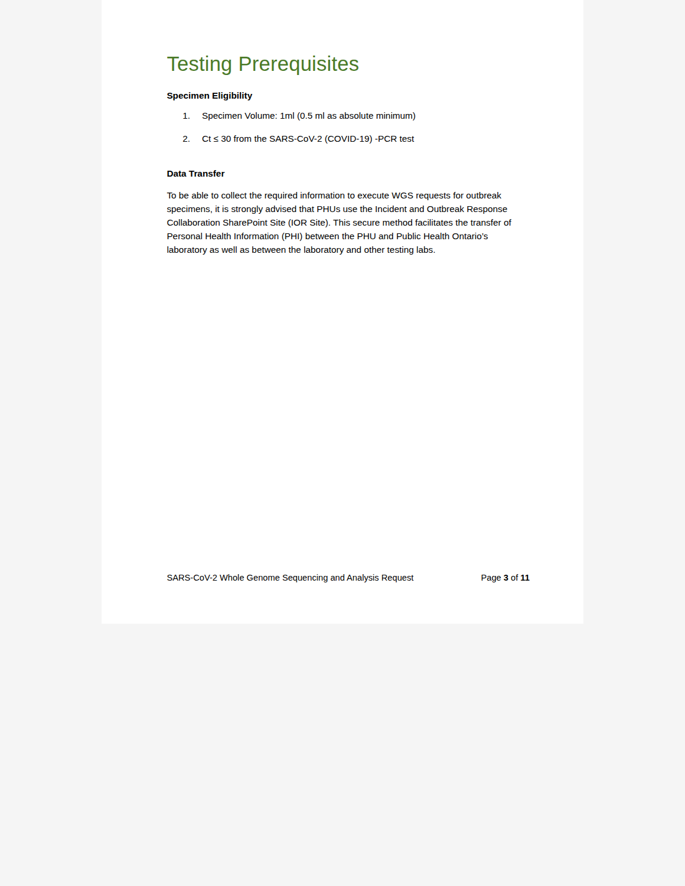Testing Prerequisites
Specimen Eligibility
1. Specimen Volume: 1ml (0.5 ml as absolute minimum)
2. Ct ≤ 30 from the SARS-CoV-2 (COVID-19) -PCR test
Data Transfer
To be able to collect the required information to execute WGS requests for outbreak specimens, it is strongly advised that PHUs use the Incident and Outbreak Response Collaboration SharePoint Site (IOR Site). This secure method facilitates the transfer of Personal Health Information (PHI) between the PHU and Public Health Ontario’s laboratory as well as between the laboratory and other testing labs.
SARS-CoV-2 Whole Genome Sequencing and Analysis Request Page 3 of 11